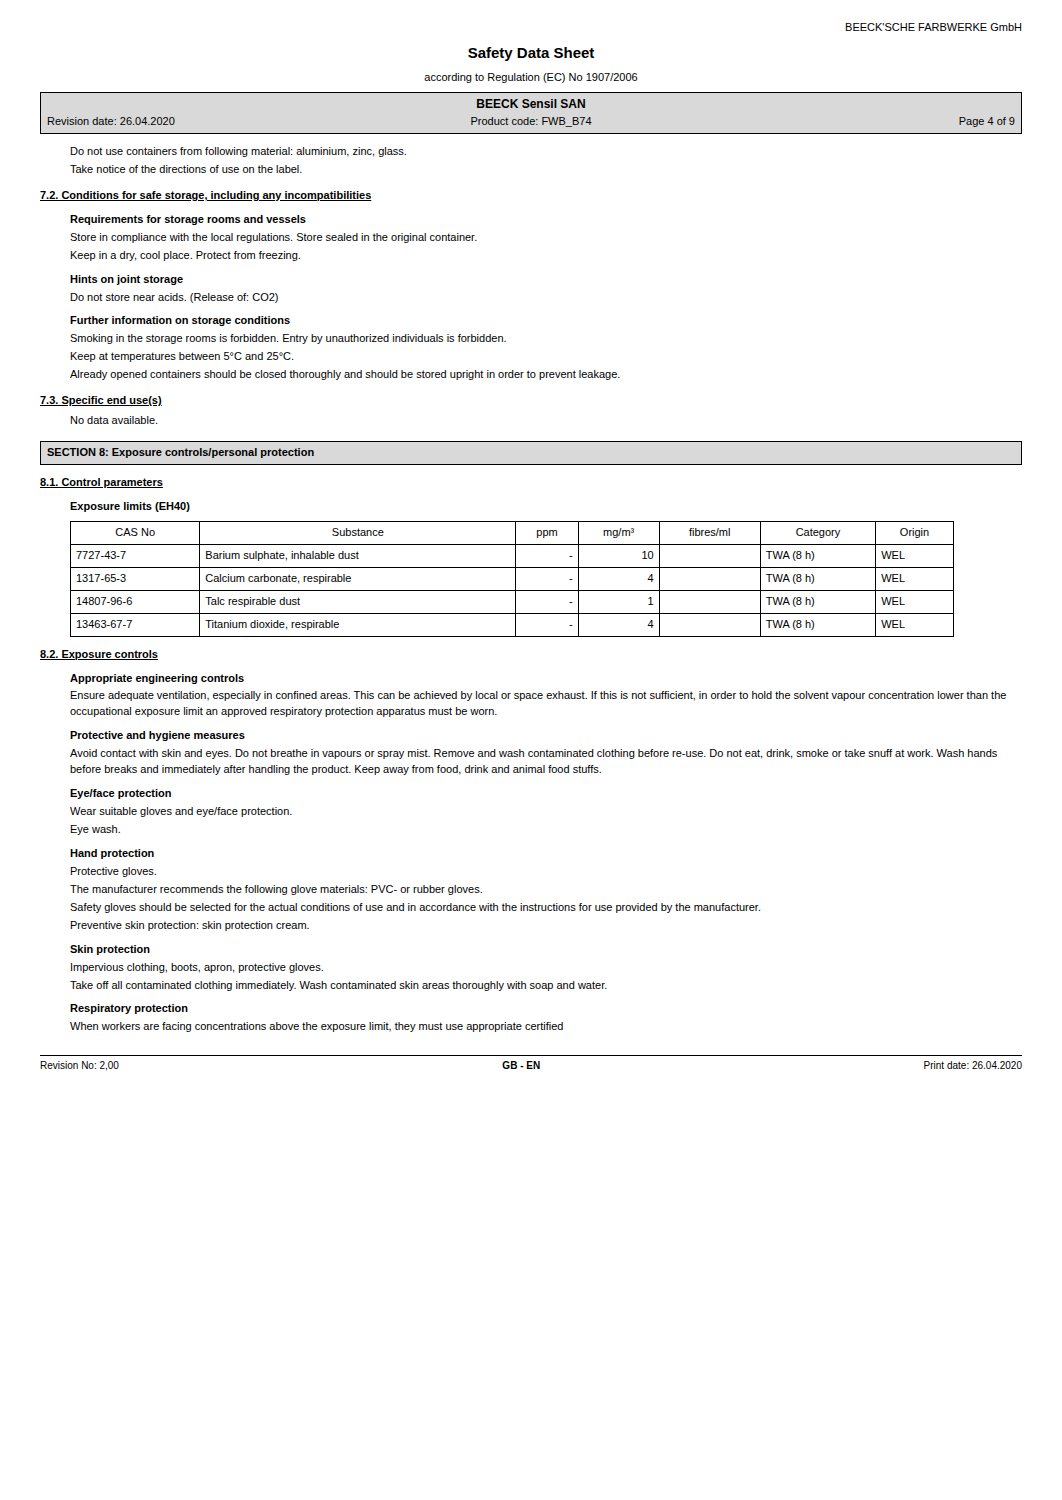BEECK'SCHE FARBWERKE GmbH
Safety Data Sheet
according to Regulation (EC) No 1907/2006
BEECK Sensil SAN
Revision date: 26.04.2020
Product code: FWB_B74
Page 4 of 9
Do not use containers from following material: aluminium, zinc, glass.
Take notice of the directions of use on the label.
7.2. Conditions for safe storage, including any incompatibilities
Requirements for storage rooms and vessels
Store in compliance with the local regulations. Store sealed in the original container.
Keep in a dry, cool place. Protect from freezing.
Hints on joint storage
Do not store near acids. (Release of: CO2)
Further information on storage conditions
Smoking in the storage rooms is forbidden. Entry by unauthorized individuals is forbidden.
Keep at temperatures between 5°C and 25°C.
Already opened containers should be closed thoroughly and should be stored upright in order to prevent leakage.
7.3. Specific end use(s)
No data available.
SECTION 8: Exposure controls/personal protection
8.1. Control parameters
Exposure limits (EH40)
| CAS No | Substance | ppm | mg/m³ | fibres/ml | Category | Origin |
| --- | --- | --- | --- | --- | --- | --- |
| 7727-43-7 | Barium sulphate, inhalable dust | - | 10 | | TWA (8 h) | WEL |
| 1317-65-3 | Calcium carbonate, respirable | - | 4 | | TWA (8 h) | WEL |
| 14807-96-6 | Talc respirable dust | - | 1 | | TWA (8 h) | WEL |
| 13463-67-7 | Titanium dioxide, respirable | - | 4 | | TWA (8 h) | WEL |
8.2. Exposure controls
Appropriate engineering controls
Ensure adequate ventilation, especially in confined areas. This can be achieved by local or space exhaust. If this is not sufficient, in order to hold the solvent vapour concentration lower than the occupational exposure limit an approved respiratory protection apparatus must be worn.
Protective and hygiene measures
Avoid contact with skin and eyes. Do not breathe in vapours or spray mist. Remove and wash contaminated clothing before re-use. Do not eat, drink, smoke or take snuff at work. Wash hands before breaks and immediately after handling the product. Keep away from food, drink and animal food stuffs.
Eye/face protection
Wear suitable gloves and eye/face protection.
Eye wash.
Hand protection
Protective gloves.
The manufacturer recommends the following glove materials: PVC- or rubber gloves.
Safety gloves should be selected for the actual conditions of use and in accordance with the instructions for use provided by the manufacturer.
Preventive skin protection: skin protection cream.
Skin protection
Impervious clothing, boots, apron, protective gloves.
Take off all contaminated clothing immediately. Wash contaminated skin areas thoroughly with soap and water.
Respiratory protection
When workers are facing concentrations above the exposure limit, they must use appropriate certified
Revision No: 2,00
GB - EN
Print date: 26.04.2020